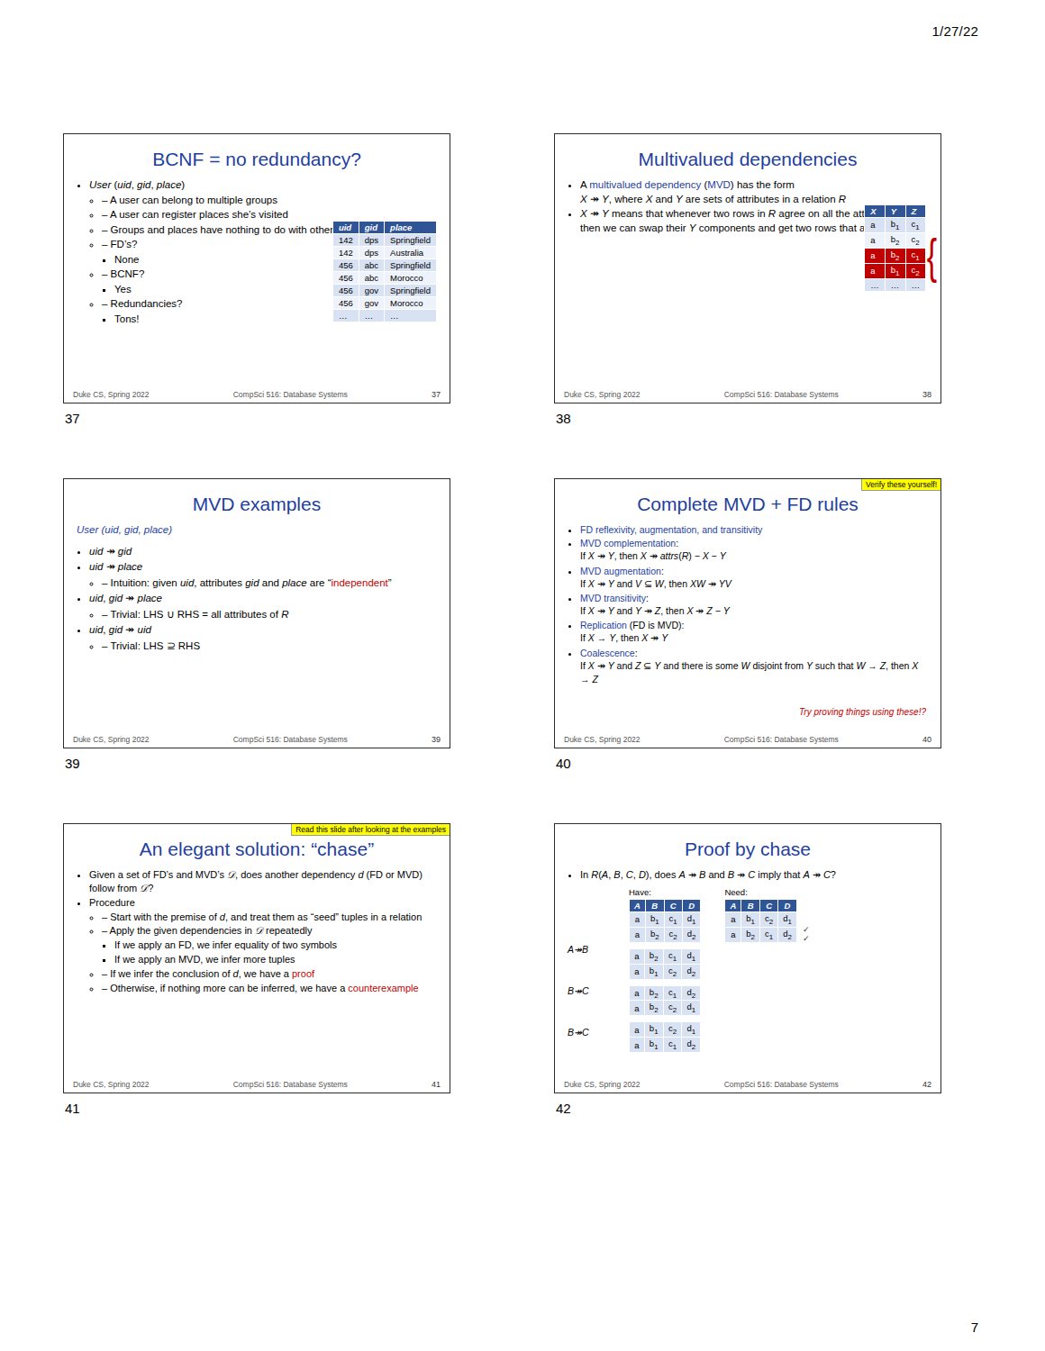1/27/22
BCNF = no redundancy?
User (uid, gid, place)
A user can belong to multiple groups
A user can register places she’s visited
Groups and places have nothing to do with other
FD’s?
None
BCNF?
Yes
Redundancies?
Tons!
| uid | gid | place |
| --- | --- | --- |
| 142 | dps | Springfield |
| 142 | dps | Australia |
| 456 | abc | Springfield |
| 456 | abc | Morocco |
| 456 | gov | Springfield |
| 456 | gov | Morocco |
| … | … | … |
Duke CS, Spring 2022
CompSci 516: Database Systems
37
37
Multivalued dependencies
A multivalued dependency (MVD) has the form
X ↠ Y, where X and Y are sets of attributes in a relation R
X ↠ Y means that whenever two rows in R agree on all the attributes of X, then we can swap their Y components and get two rows that are also in R
| X | Y | Z |
| --- | --- | --- |
| a | b 1 | c 1 |
| a | b 2 | c 2 |
| a | b 2 | c 1 |
| a | b 1 | c 2 |
| … | … | … |
{
Duke CS, Spring 2022
CompSci 516: Database Systems
38
38
MVD examples
User (uid, gid, place)
uid ↠ gid
uid ↠ place
Intuition: given uid, attributes gid and place are “independent”
uid, gid ↠ place
Trivial: LHS ∪ RHS = all attributes of R
uid, gid ↠ uid
Trivial: LHS ⊇ RHS
Duke CS, Spring 2022
CompSci 516: Database Systems
39
39
Verify these yourself!
Complete MVD + FD rules
FD reflexivity, augmentation, and transitivity
MVD complementation:
If X ↠ Y, then X ↠ attrs(R) − X − Y
MVD augmentation:
If X ↠ Y and V ⊆ W, then XW ↠ YV
MVD transitivity:
If X ↠ Y and Y ↠ Z, then X ↠ Z − Y
Replication (FD is MVD):
If X → Y, then X ↠ Y
Coalescence:
If X ↠ Y and Z ⊆ Y and there is some W disjoint from Y such that W → Z, then X → Z
Try proving things using these!?
Duke CS, Spring 2022
CompSci 516: Database Systems
40
40
Read this slide after looking at the examples
An elegant solution: “chase”
Given a set of FD’s and MVD’s 𝒟, does another dependency d (FD or MVD) follow from 𝒟?
Procedure
Start with the premise of d, and treat them as “seed” tuples in a relation
Apply the given dependencies in 𝒟 repeatedly
If we apply an FD, we infer equality of two symbols
If we apply an MVD, we infer more tuples
If we infer the conclusion of d, we have a proof
Otherwise, if nothing more can be inferred, we have a counterexample
Duke CS, Spring 2022
CompSci 516: Database Systems
41
41
Proof by chase
In R(A, B, C, D), does A ↠ B and B ↠ C imply that A ↠ C?
A ↠ B
B ↠ C
B ↠ C
Have:
| A | B | C | D |
| --- | --- | --- | --- |
| a | b 1 | c 1 | d 1 |
| a | b 2 | c 2 | d 2 |
| a | b 2 | c 1 | d 1 |
| a | b 1 | c 2 | d 2 |
| a | b 2 | c 1 | d 2 |
| a | b 2 | c 2 | d 1 |
| a | b 1 | c 2 | d 1 |
| a | b 1 | c 1 | d 2 |
Need:
| A | B | C | D |
| --- | --- | --- | --- |
| a | b 1 | c 2 | d 1 |
| a | b 2 | c 1 | d 2 |
✓ ✓
Duke CS, Spring 2022
CompSci 516: Database Systems
42
42
7